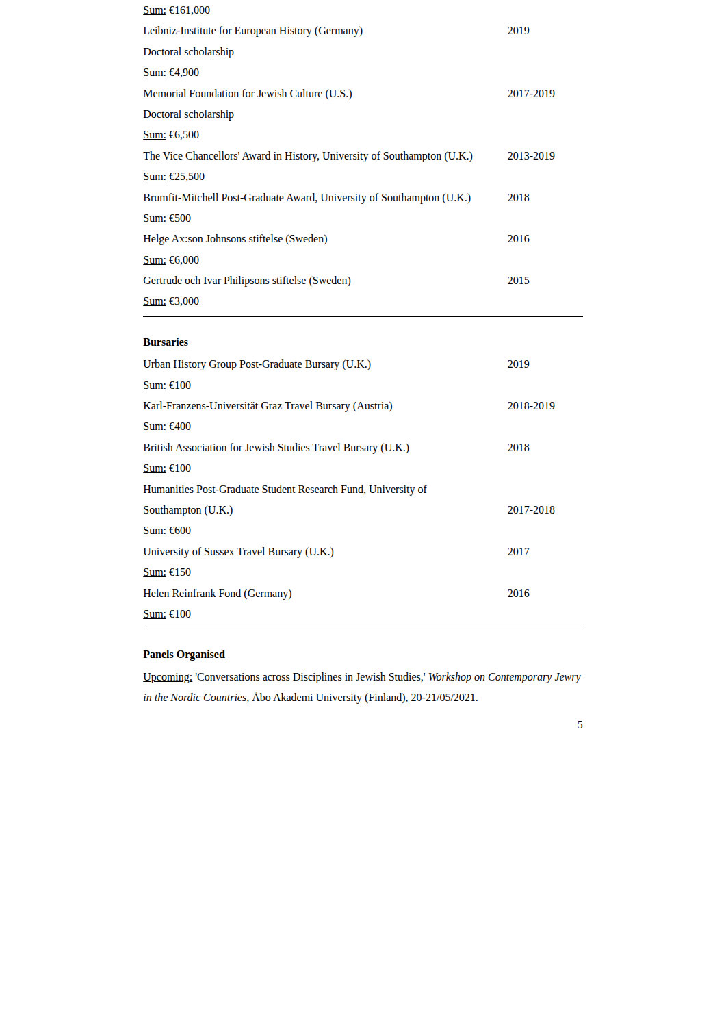| Sum: €161,000 | |
| Leibniz-Institute for European History (Germany) | 2019 |
| Doctoral scholarship | |
| Sum: €4,900 | |
| Memorial Foundation for Jewish Culture (U.S.) | 2017-2019 |
| Doctoral scholarship | |
| Sum: €6,500 | |
| The Vice Chancellors' Award in History, University of Southampton (U.K.) | 2013-2019 |
| Sum: €25,500 | |
| Brumfit-Mitchell Post-Graduate Award, University of Southampton (U.K.) | 2018 |
| Sum: €500 | |
| Helge Ax:son Johnsons stiftelse (Sweden) | 2016 |
| Sum: €6,000 | |
| Gertrude och Ivar Philipsons stiftelse (Sweden) | 2015 |
| Sum: €3,000 | |
Bursaries
| Urban History Group Post-Graduate Bursary (U.K.) | 2019 |
| Sum: €100 | |
| Karl-Franzens-Universität Graz Travel Bursary (Austria) | 2018-2019 |
| Sum: €400 | |
| British Association for Jewish Studies Travel Bursary (U.K.) | 2018 |
| Sum: €100 | |
| Humanities Post-Graduate Student Research Fund, University of | |
| Southampton (U.K.) | 2017-2018 |
| Sum: €600 | |
| University of Sussex Travel Bursary (U.K.) | 2017 |
| Sum: €150 | |
| Helen Reinfrank Fond (Germany) | 2016 |
| Sum: €100 | |
Panels Organised
Upcoming: 'Conversations across Disciplines in Jewish Studies,' Workshop on Contemporary Jewry in the Nordic Countries, Åbo Akademi University (Finland), 20-21/05/2021.
5